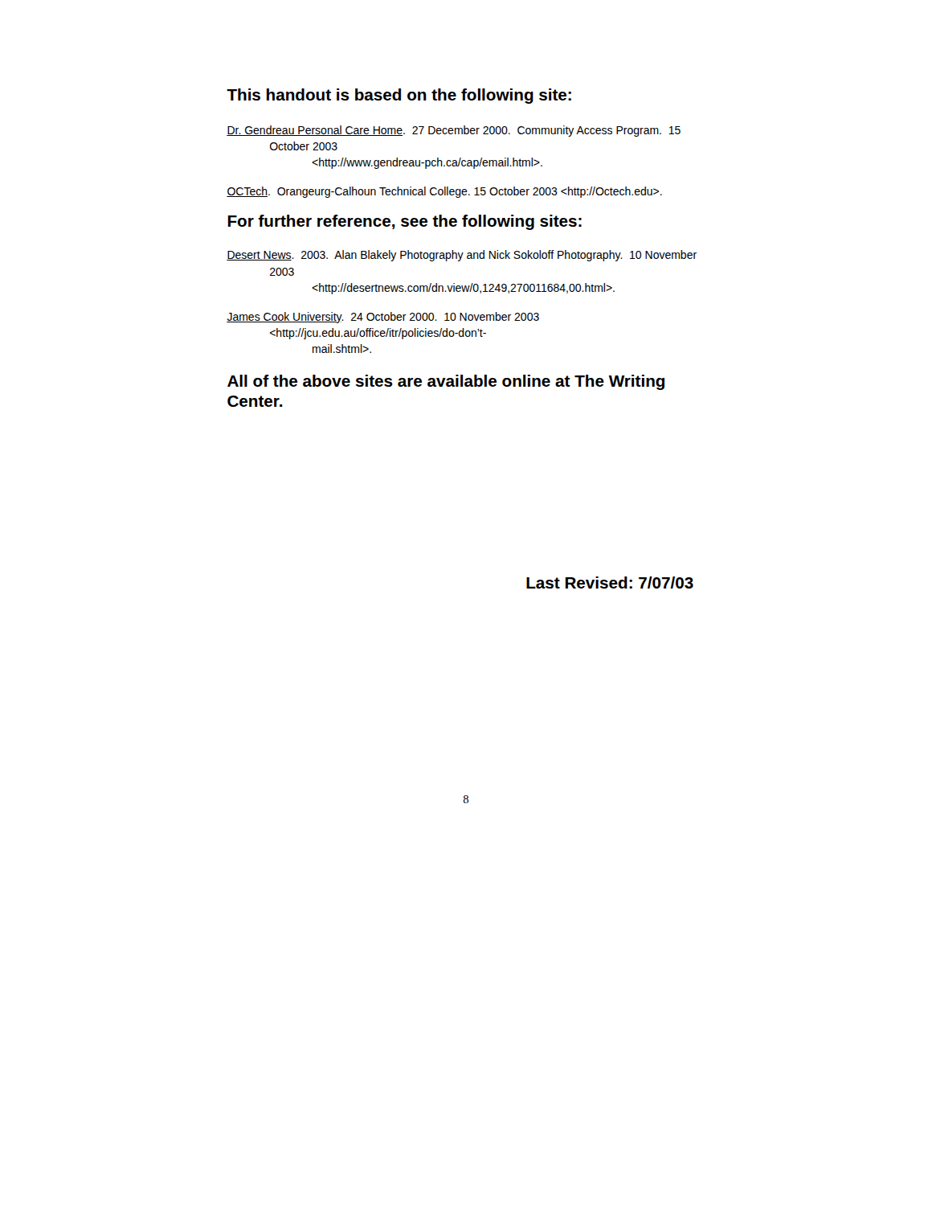This handout is based on the following site:
Dr. Gendreau Personal Care Home. 27 December 2000. Community Access Program. 15 October 2003 <http://www.gendreau-pch.ca/cap/email.html>.
OCTech. Orangeurg-Calhoun Technical College. 15 October 2003 <http://Octech.edu>.
For further reference, see the following sites:
Desert News. 2003. Alan Blakely Photography and Nick Sokoloff Photography. 10 November 2003 <http://desertnews.com/dn.view/0,1249,270011684,00.html>.
James Cook University. 24 October 2000. 10 November 2003 <http://jcu.edu.au/office/itr/policies/do-don’t- mail.shtml>.
All of the above sites are available online at The Writing Center.
Last Revised: 7/07/03
8